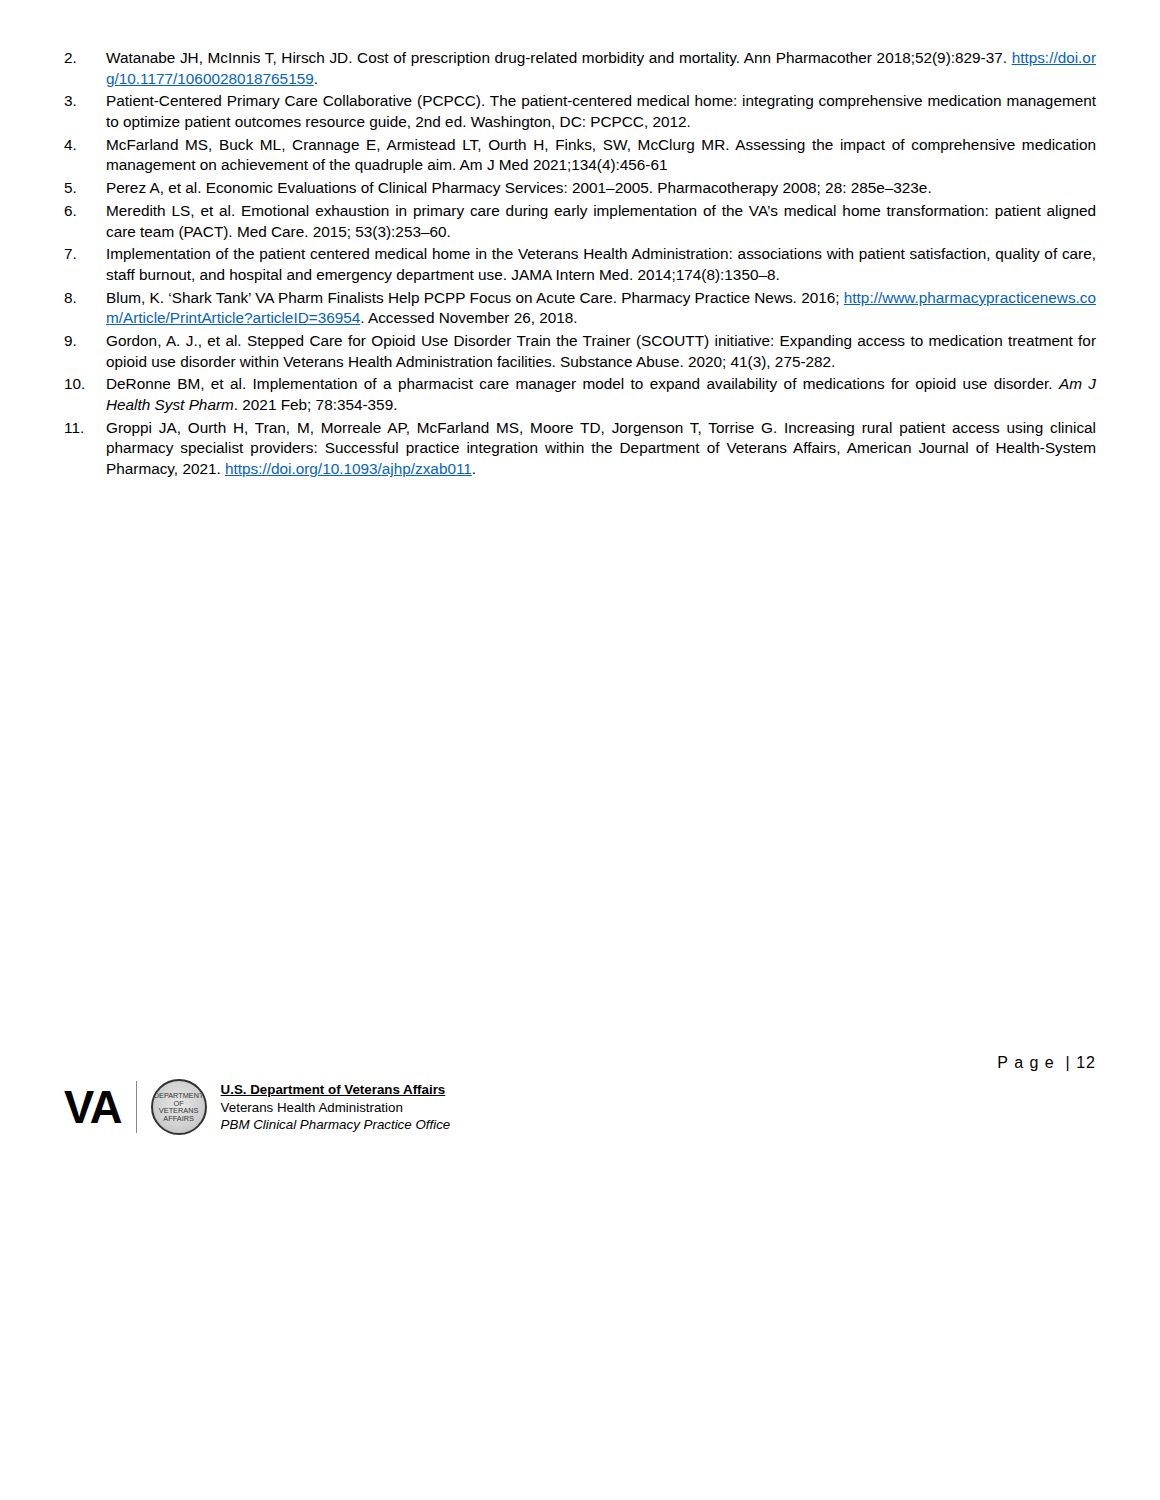Watanabe JH, McInnis T, Hirsch JD. Cost of prescription drug-related morbidity and mortality. Ann Pharmacother 2018;52(9):829-37. https://doi.org/10.1177/1060028018765159.
Patient-Centered Primary Care Collaborative (PCPCC). The patient-centered medical home: integrating comprehensive medication management to optimize patient outcomes resource guide, 2nd ed. Washington, DC: PCPCC, 2012.
McFarland MS, Buck ML, Crannage E, Armistead LT, Ourth H, Finks, SW, McClurg MR. Assessing the impact of comprehensive medication management on achievement of the quadruple aim. Am J Med 2021;134(4):456-61
Perez A, et al. Economic Evaluations of Clinical Pharmacy Services: 2001–2005. Pharmacotherapy 2008; 28: 285e–323e.
Meredith LS, et al. Emotional exhaustion in primary care during early implementation of the VA’s medical home transformation: patient aligned care team (PACT). Med Care. 2015; 53(3):253–60.
Implementation of the patient centered medical home in the Veterans Health Administration: associations with patient satisfaction, quality of care, staff burnout, and hospital and emergency department use. JAMA Intern Med. 2014;174(8):1350–8.
Blum, K. ‘Shark Tank’ VA Pharm Finalists Help PCPP Focus on Acute Care. Pharmacy Practice News. 2016; http://www.pharmacypracticenews.com/Article/PrintArticle?articleID=36954. Accessed November 26, 2018.
Gordon, A. J., et al. Stepped Care for Opioid Use Disorder Train the Trainer (SCOUTT) initiative: Expanding access to medication treatment for opioid use disorder within Veterans Health Administration facilities. Substance Abuse. 2020; 41(3), 275-282.
DeRonne BM, et al. Implementation of a pharmacist care manager model to expand availability of medications for opioid use disorder. Am J Health Syst Pharm. 2021 Feb; 78:354-359.
Groppi JA, Ourth H, Tran, M, Morreale AP, McFarland MS, Moore TD, Jorgenson T, Torrise G. Increasing rural patient access using clinical pharmacy specialist providers: Successful practice integration within the Department of Veterans Affairs, American Journal of Health-System Pharmacy, 2021. https://doi.org/10.1093/ajhp/zxab011.
P a g e | 12
VA
DEPARTMENT
OF
VETERANS
AFFAIRS
U.S. Department of Veterans Affairs
Veterans Health Administration
PBM Clinical Pharmacy Practice Office